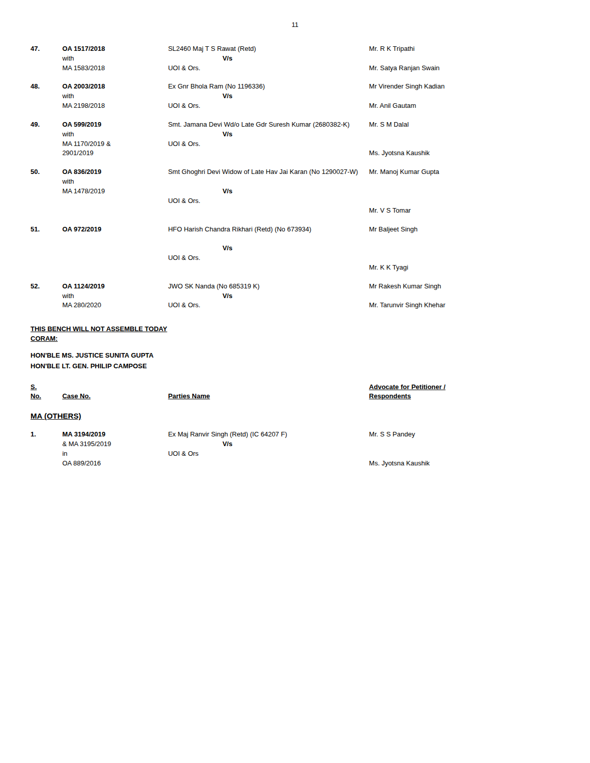11
| 47. | OA 1517/2018 with MA 1583/2018 | SL2460 Maj T S Rawat (Retd) V/s UOI & Ors. | Mr. R K Tripathi Mr. Satya Ranjan Swain |
| 48. | OA 2003/2018 with MA 2198/2018 | Ex Gnr Bhola Ram (No 1196336) V/s UOI & Ors. | Mr Virender Singh Kadian Mr. Anil Gautam |
| 49. | OA 599/2019 with MA 1170/2019 & 2901/2019 | Smt. Jamana Devi Wd/o Late Gdr Suresh Kumar (2680382-K) V/s UOI & Ors. | Mr. S M Dalal Ms. Jyotsna Kaushik |
| 50. | OA 836/2019 with MA 1478/2019 | Smt Ghoghri Devi Widow of Late Hav Jai Karan (No 1290027-W) V/s UOI & Ors. | Mr. Manoj Kumar Gupta Mr. V S Tomar |
| 51. | OA 972/2019 | HFO Harish Chandra Rikhari (Retd) (No 673934) V/s UOI & Ors. | Mr Baljeet Singh Mr. K K Tyagi |
| 52. | OA 1124/2019 with MA 280/2020 | JWO SK Nanda (No 685319 K) V/s UOI & Ors. | Mr Rakesh Kumar Singh Mr. Tarunvir Singh Khehar |
THIS BENCH WILL NOT ASSEMBLE TODAY
CORAM:
HON'BLE MS. JUSTICE SUNITA GUPTA
HON'BLE LT. GEN. PHILIP CAMPOSE
| S. No. | Case No. | Parties Name | Advocate for Petitioner / Respondents |
MA (OTHERS)
| 1. | MA 3194/2019 & MA 3195/2019 in OA 889/2016 | Ex Maj Ranvir Singh (Retd) (IC 64207 F) V/s UOI & Ors | Mr. S S Pandey Ms. Jyotsna Kaushik |